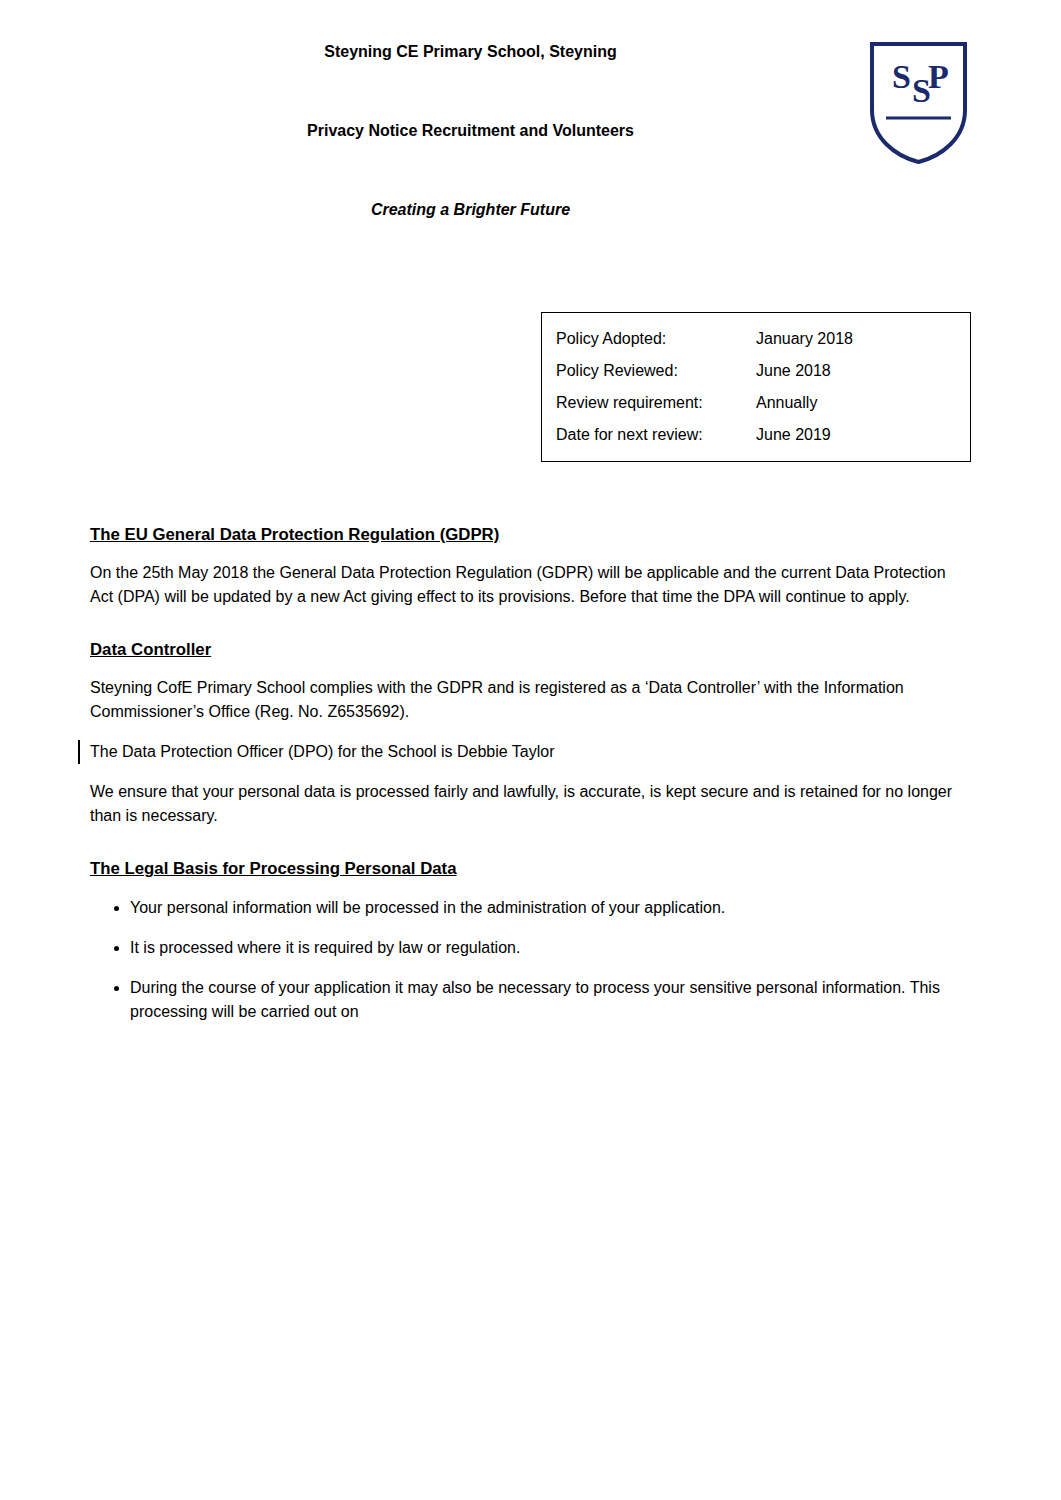S S P
Steyning CE Primary School, Steyning
Privacy Notice Recruitment and Volunteers
Creating a Brighter Future
| Policy Adopted: | January 2018 |
| Policy Reviewed: | June 2018 |
| Review requirement: | Annually |
| Date for next review: | June 2019 |
The EU General Data Protection Regulation (GDPR)
On the 25th May 2018 the General Data Protection Regulation (GDPR) will be applicable and the current Data Protection Act (DPA) will be updated by a new Act giving effect to its provisions. Before that time the DPA will continue to apply.
Data Controller
Steyning CofE Primary School complies with the GDPR and is registered as a ‘Data Controller’ with the Information Commissioner’s Office (Reg. No. Z6535692).
The Data Protection Officer (DPO) for the School is Debbie Taylor
We ensure that your personal data is processed fairly and lawfully, is accurate, is kept secure and is retained for no longer than is necessary.
The Legal Basis for Processing Personal Data
Your personal information will be processed in the administration of your application.
It is processed where it is required by law or regulation.
During the course of your application it may also be necessary to process your sensitive personal information. This processing will be carried out on